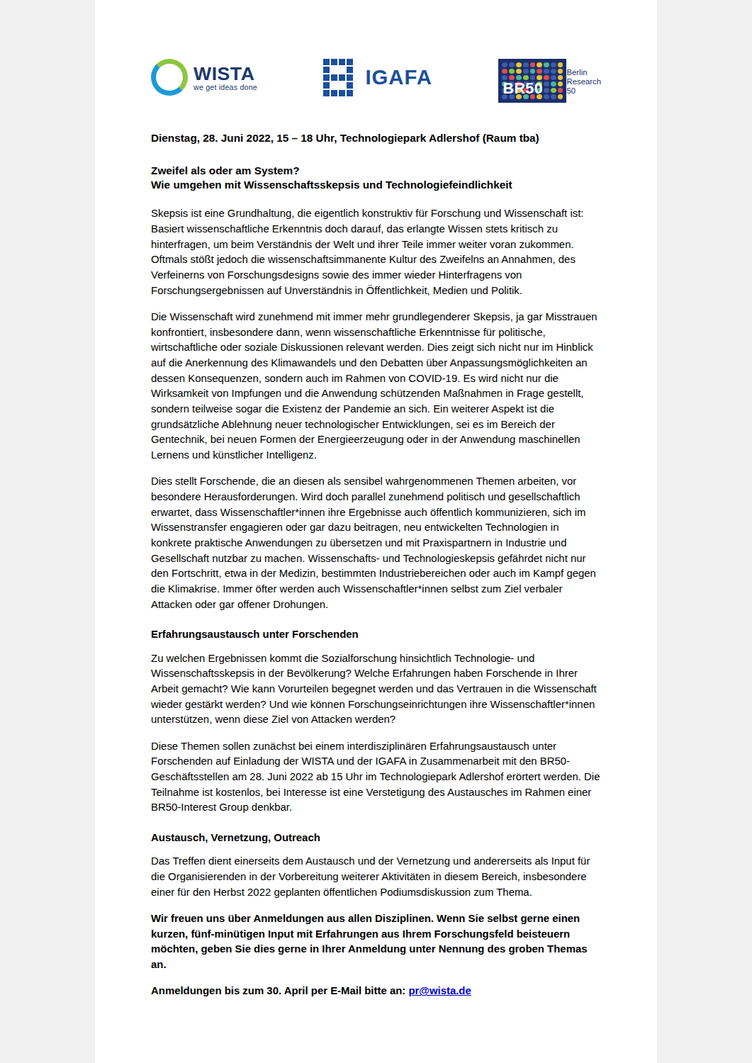WISTA
we get ideas done
IGAFA
BR50
Berlin
Research
50
Dienstag, 28. Juni 2022, 15 – 18 Uhr, Technologiepark Adlershof (Raum tba)
Zweifel als oder am System?
Wie umgehen mit Wissenschaftsskepsis und Technologiefeindlichkeit
Skepsis ist eine Grundhaltung, die eigentlich konstruktiv für Forschung und Wissenschaft ist: Basiert wissenschaftliche Erkenntnis doch darauf, das erlangte Wissen stets kritisch zu hinterfragen, um beim Verständnis der Welt und ihrer Teile immer weiter voran zukommen. Oftmals stößt jedoch die wissenschaftsimmanente Kultur des Zweifelns an Annahmen, des Verfeinerns von Forschungsdesigns sowie des immer wieder Hinterfragens von Forschungsergebnissen auf Unverständnis in Öffentlichkeit, Medien und Politik.
Die Wissenschaft wird zunehmend mit immer mehr grundlegenderer Skepsis, ja gar Misstrauen konfrontiert, insbesondere dann, wenn wissenschaftliche Erkenntnisse für politische, wirtschaftliche oder soziale Diskussionen relevant werden. Dies zeigt sich nicht nur im Hinblick auf die Anerkennung des Klimawandels und den Debatten über Anpassungsmöglichkeiten an dessen Konsequenzen, sondern auch im Rahmen von COVID-19. Es wird nicht nur die Wirksamkeit von Impfungen und die Anwendung schützenden Maßnahmen in Frage gestellt, sondern teilweise sogar die Existenz der Pandemie an sich. Ein weiterer Aspekt ist die grundsätzliche Ablehnung neuer technologischer Entwicklungen, sei es im Bereich der Gentechnik, bei neuen Formen der Energieerzeugung oder in der Anwendung maschinellen Lernens und künstlicher Intelligenz.
Dies stellt Forschende, die an diesen als sensibel wahrgenommenen Themen arbeiten, vor besondere Herausforderungen. Wird doch parallel zunehmend politisch und gesellschaftlich erwartet, dass Wissenschaftler*innen ihre Ergebnisse auch öffentlich kommunizieren, sich im Wissenstransfer engagieren oder gar dazu beitragen, neu entwickelten Technologien in konkrete praktische Anwendungen zu übersetzen und mit Praxispartnern in Industrie und Gesellschaft nutzbar zu machen. Wissenschafts- und Technologieskepsis gefährdet nicht nur den Fortschritt, etwa in der Medizin, bestimmten Industriebereichen oder auch im Kampf gegen die Klimakrise. Immer öfter werden auch Wissenschaftler*innen selbst zum Ziel verbaler Attacken oder gar offener Drohungen.
Erfahrungsaustausch unter Forschenden
Zu welchen Ergebnissen kommt die Sozialforschung hinsichtlich Technologie- und Wissenschaftsskepsis in der Bevölkerung? Welche Erfahrungen haben Forschende in Ihrer Arbeit gemacht? Wie kann Vorurteilen begegnet werden und das Vertrauen in die Wissenschaft wieder gestärkt werden? Und wie können Forschungseinrichtungen ihre Wissenschaftler*innen unterstützen, wenn diese Ziel von Attacken werden?
Diese Themen sollen zunächst bei einem interdisziplinären Erfahrungsaustausch unter Forschenden auf Einladung der WISTA und der IGAFA in Zusammenarbeit mit den BR50-Geschäftsstellen am 28. Juni 2022 ab 15 Uhr im Technologiepark Adlershof erörtert werden. Die Teilnahme ist kostenlos, bei Interesse ist eine Verstetigung des Austausches im Rahmen einer BR50-Interest Group denkbar.
Austausch, Vernetzung, Outreach
Das Treffen dient einerseits dem Austausch und der Vernetzung und andererseits als Input für die Organisierenden in der Vorbereitung weiterer Aktivitäten in diesem Bereich, insbesondere einer für den Herbst 2022 geplanten öffentlichen Podiumsdiskussion zum Thema.
Wir freuen uns über Anmeldungen aus allen Disziplinen. Wenn Sie selbst gerne einen kurzen, fünf-minütigen Input mit Erfahrungen aus Ihrem Forschungsfeld beisteuern möchten, geben Sie dies gerne in Ihrer Anmeldung unter Nennung des groben Themas an.
Anmeldungen bis zum 30. April per E-Mail bitte an: pr@wista.de